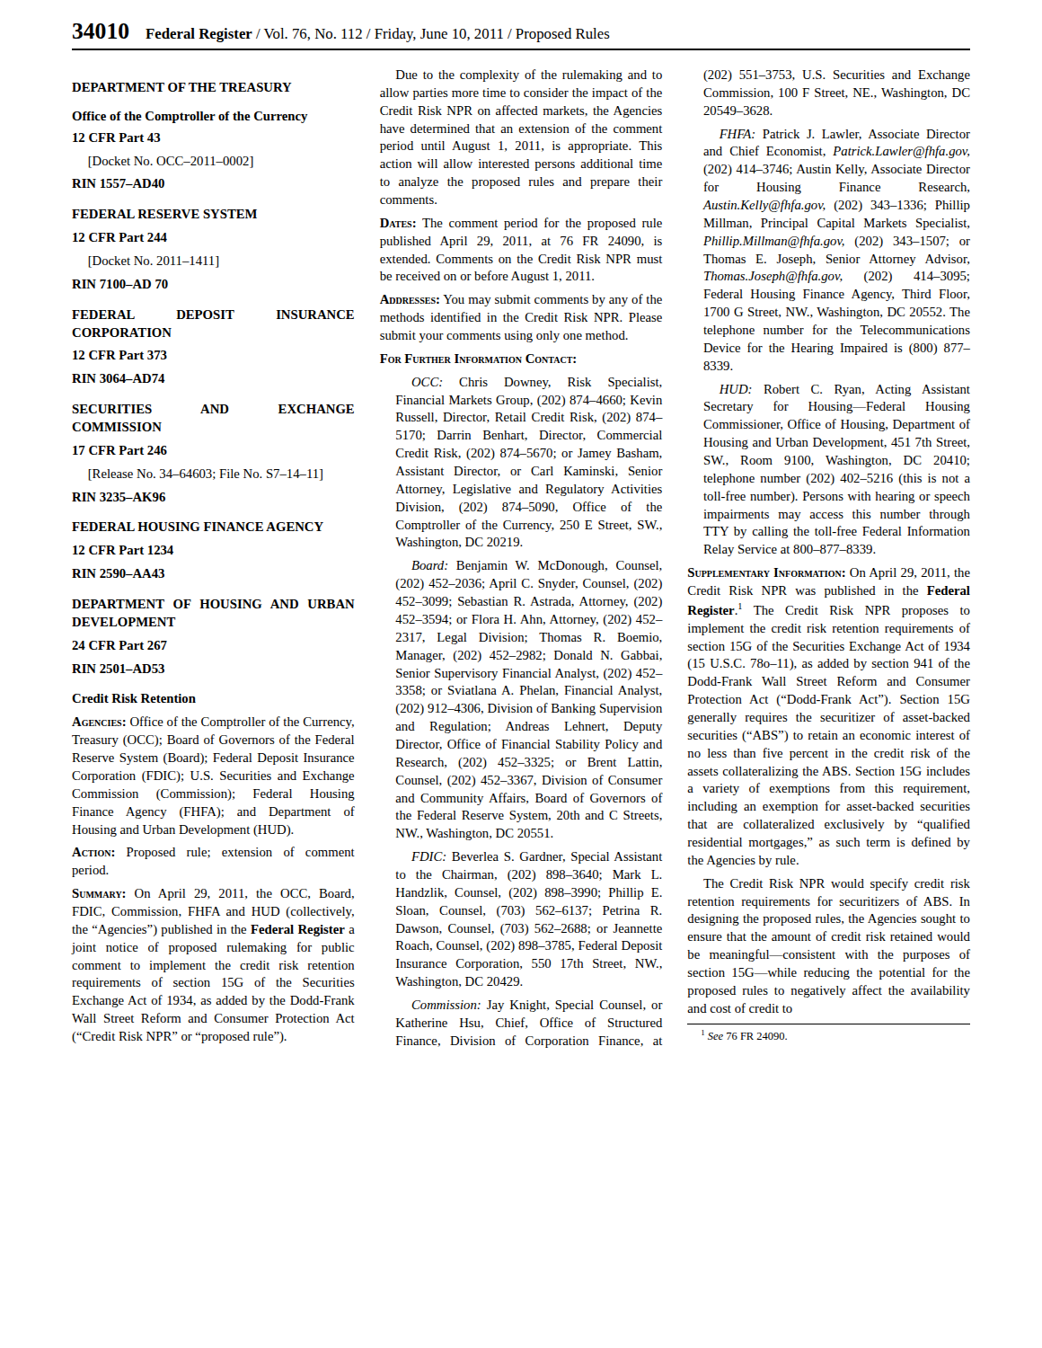34010
Federal Register / Vol. 76, No. 112 / Friday, June 10, 2011 / Proposed Rules
DEPARTMENT OF THE TREASURY
Office of the Comptroller of the Currency
12 CFR Part 43
[Docket No. OCC–2011–0002]
RIN 1557–AD40
FEDERAL RESERVE SYSTEM
12 CFR Part 244
[Docket No. 2011–1411]
RIN 7100–AD 70
FEDERAL DEPOSIT INSURANCE CORPORATION
12 CFR Part 373
RIN 3064–AD74
SECURITIES AND EXCHANGE COMMISSION
17 CFR Part 246
[Release No. 34–64603; File No. S7–14–11]
RIN 3235–AK96
FEDERAL HOUSING FINANCE AGENCY
12 CFR Part 1234
RIN 2590–AA43
DEPARTMENT OF HOUSING AND URBAN DEVELOPMENT
24 CFR Part 267
RIN 2501–AD53
Credit Risk Retention
Agencies: Office of the Comptroller of the Currency, Treasury (OCC); Board of Governors of the Federal Reserve System (Board); Federal Deposit Insurance Corporation (FDIC); U.S. Securities and Exchange Commission (Commission); Federal Housing Finance Agency (FHFA); and Department of Housing and Urban Development (HUD).
Action: Proposed rule; extension of comment period.
Summary: On April 29, 2011, the OCC, Board, FDIC, Commission, FHFA and HUD (collectively, the “Agencies”) published in the Federal Register a joint notice of proposed rulemaking for public comment to implement the credit risk retention requirements of section 15G of the Securities Exchange Act of 1934, as added by the Dodd-Frank Wall Street Reform and Consumer Protection Act (“Credit Risk NPR” or “proposed rule”).
Due to the complexity of the rulemaking and to allow parties more time to consider the impact of the Credit Risk NPR on affected markets, the Agencies have determined that an extension of the comment period until August 1, 2011, is appropriate. This action will allow interested persons additional time to analyze the proposed rules and prepare their comments.
Dates: The comment period for the proposed rule published April 29, 2011, at 76 FR 24090, is extended. Comments on the Credit Risk NPR must be received on or before August 1, 2011.
Addresses: You may submit comments by any of the methods identified in the Credit Risk NPR. Please submit your comments using only one method.
For Further Information Contact:
OCC: Chris Downey, Risk Specialist, Financial Markets Group, (202) 874–4660; Kevin Russell, Director, Retail Credit Risk, (202) 874–5170; Darrin Benhart, Director, Commercial Credit Risk, (202) 874–5670; or Jamey Basham, Assistant Director, or Carl Kaminski, Senior Attorney, Legislative and Regulatory Activities Division, (202) 874–5090, Office of the Comptroller of the Currency, 250 E Street, SW., Washington, DC 20219.
Board: Benjamin W. McDonough, Counsel, (202) 452–2036; April C. Snyder, Counsel, (202) 452–3099; Sebastian R. Astrada, Attorney, (202) 452–3594; or Flora H. Ahn, Attorney, (202) 452–2317, Legal Division; Thomas R. Boemio, Manager, (202) 452–2982; Donald N. Gabbai, Senior Supervisory Financial Analyst, (202) 452–3358; or Sviatlana A. Phelan, Financial Analyst, (202) 912–4306, Division of Banking Supervision and Regulation; Andreas Lehnert, Deputy Director, Office of Financial Stability Policy and Research, (202) 452–3325; or Brent Lattin, Counsel, (202) 452–3367, Division of Consumer and Community Affairs, Board of Governors of the Federal Reserve System, 20th and C Streets, NW., Washington, DC 20551.
FDIC: Beverlea S. Gardner, Special Assistant to the Chairman, (202) 898–3640; Mark L. Handzlik, Counsel, (202) 898–3990; Phillip E. Sloan, Counsel, (703) 562–6137; Petrina R. Dawson, Counsel, (703) 562–2688; or Jeannette Roach, Counsel, (202) 898–3785, Federal Deposit Insurance Corporation, 550 17th Street, NW., Washington, DC 20429.
Commission: Jay Knight, Special Counsel, or Katherine Hsu, Chief, Office of Structured Finance, Division of Corporation Finance, at (202) 551–3753, U.S. Securities and Exchange Commission, 100 F Street, NE., Washington, DC 20549–3628.
FHFA: Patrick J. Lawler, Associate Director and Chief Economist, Patrick.Lawler@fhfa.gov, (202) 414–3746; Austin Kelly, Associate Director for Housing Finance Research, Austin.Kelly@fhfa.gov, (202) 343–1336; Phillip Millman, Principal Capital Markets Specialist, Phillip.Millman@fhfa.gov, (202) 343–1507; or Thomas E. Joseph, Senior Attorney Advisor, Thomas.Joseph@fhfa.gov, (202) 414–3095; Federal Housing Finance Agency, Third Floor, 1700 G Street, NW., Washington, DC 20552. The telephone number for the Telecommunications Device for the Hearing Impaired is (800) 877–8339.
HUD: Robert C. Ryan, Acting Assistant Secretary for Housing—Federal Housing Commissioner, Office of Housing, Department of Housing and Urban Development, 451 7th Street, SW., Room 9100, Washington, DC 20410; telephone number (202) 402–5216 (this is not a toll-free number). Persons with hearing or speech impairments may access this number through TTY by calling the toll-free Federal Information Relay Service at 800–877–8339.
Supplementary Information: On April 29, 2011, the Credit Risk NPR was published in the Federal Register.1 The Credit Risk NPR proposes to implement the credit risk retention requirements of section 15G of the Securities Exchange Act of 1934 (15 U.S.C. 78o–11), as added by section 941 of the Dodd-Frank Wall Street Reform and Consumer Protection Act (“Dodd-Frank Act”). Section 15G generally requires the securitizer of asset-backed securities (“ABS”) to retain an economic interest of no less than five percent in the credit risk of the assets collateralizing the ABS. Section 15G includes a variety of exemptions from this requirement, including an exemption for asset-backed securities that are collateralized exclusively by “qualified residential mortgages,” as such term is defined by the Agencies by rule.
The Credit Risk NPR would specify credit risk retention requirements for securitizers of ABS. In designing the proposed rules, the Agencies sought to ensure that the amount of credit risk retained would be meaningful—consistent with the purposes of section 15G—while reducing the potential for the proposed rules to negatively affect the availability and cost of credit to
1 See 76 FR 24090.